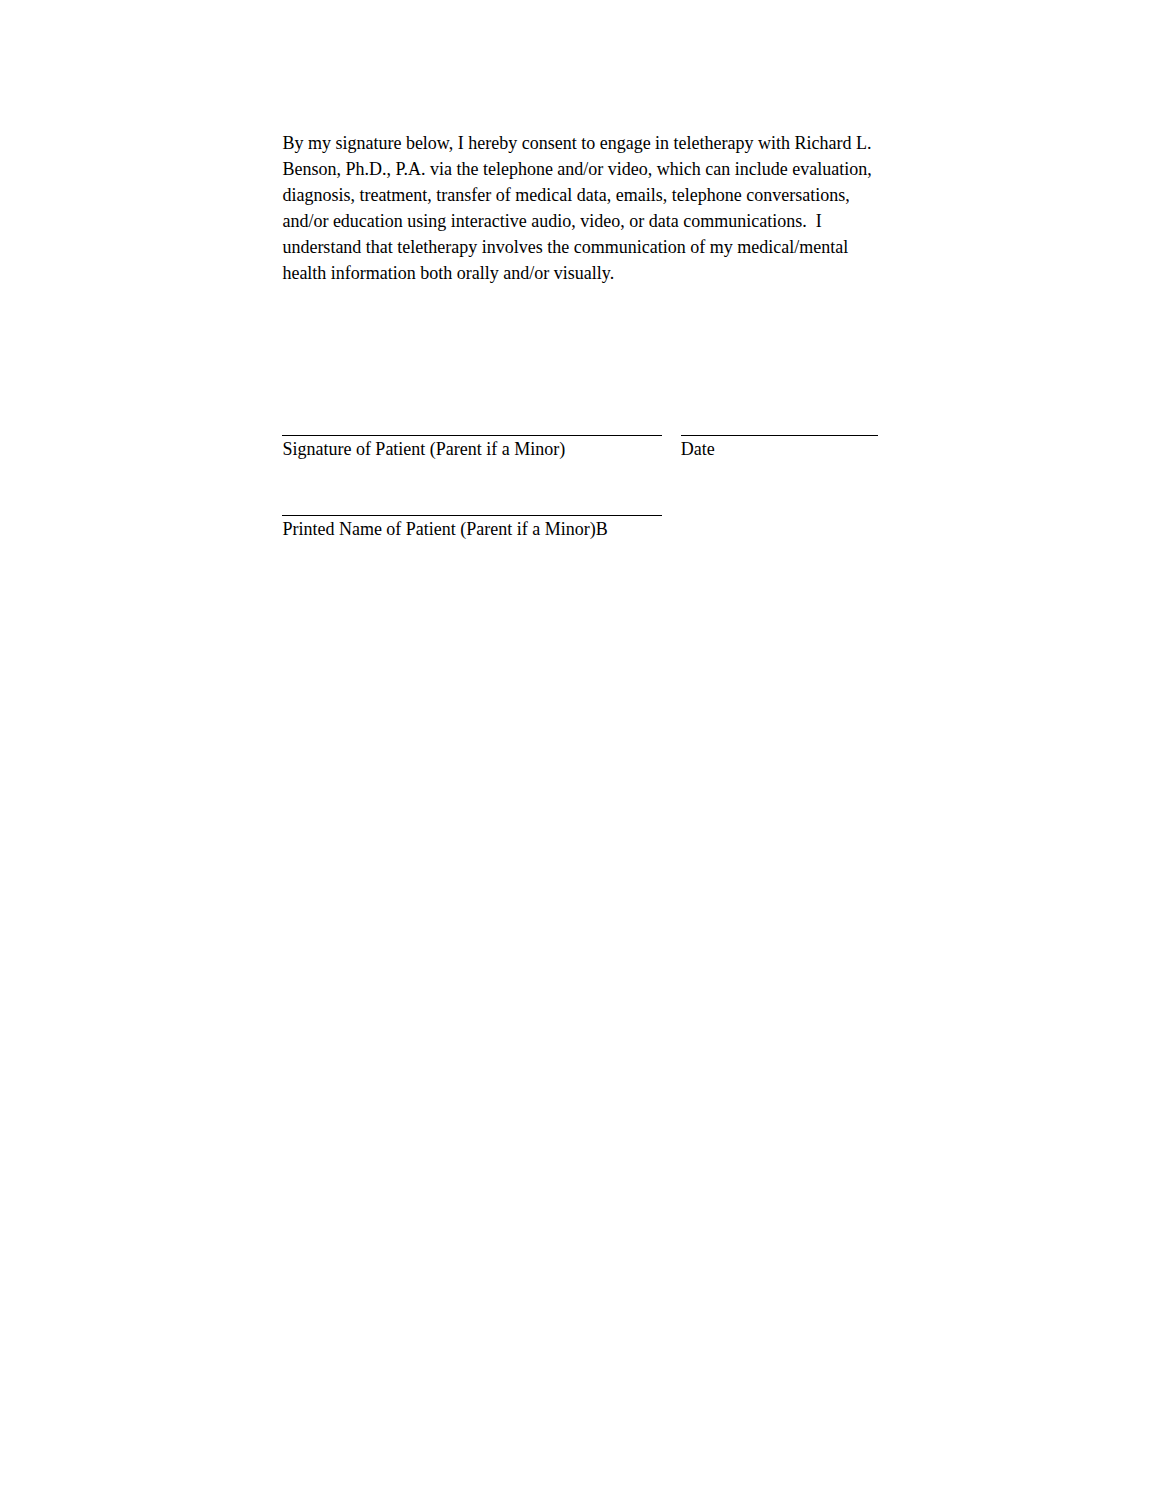By my signature below, I hereby consent to engage in teletherapy with Richard L. Benson, Ph.D., P.A. via the telephone and/or video, which can include evaluation, diagnosis, treatment, transfer of medical data, emails, telephone conversations, and/or education using interactive audio, video, or data communications. I understand that teletherapy involves the communication of my medical/mental health information both orally and/or visually.
| Signature of Patient (Parent if a Minor) | | Date |
| Printed Name of Patient (Parent if a Minor)B | |